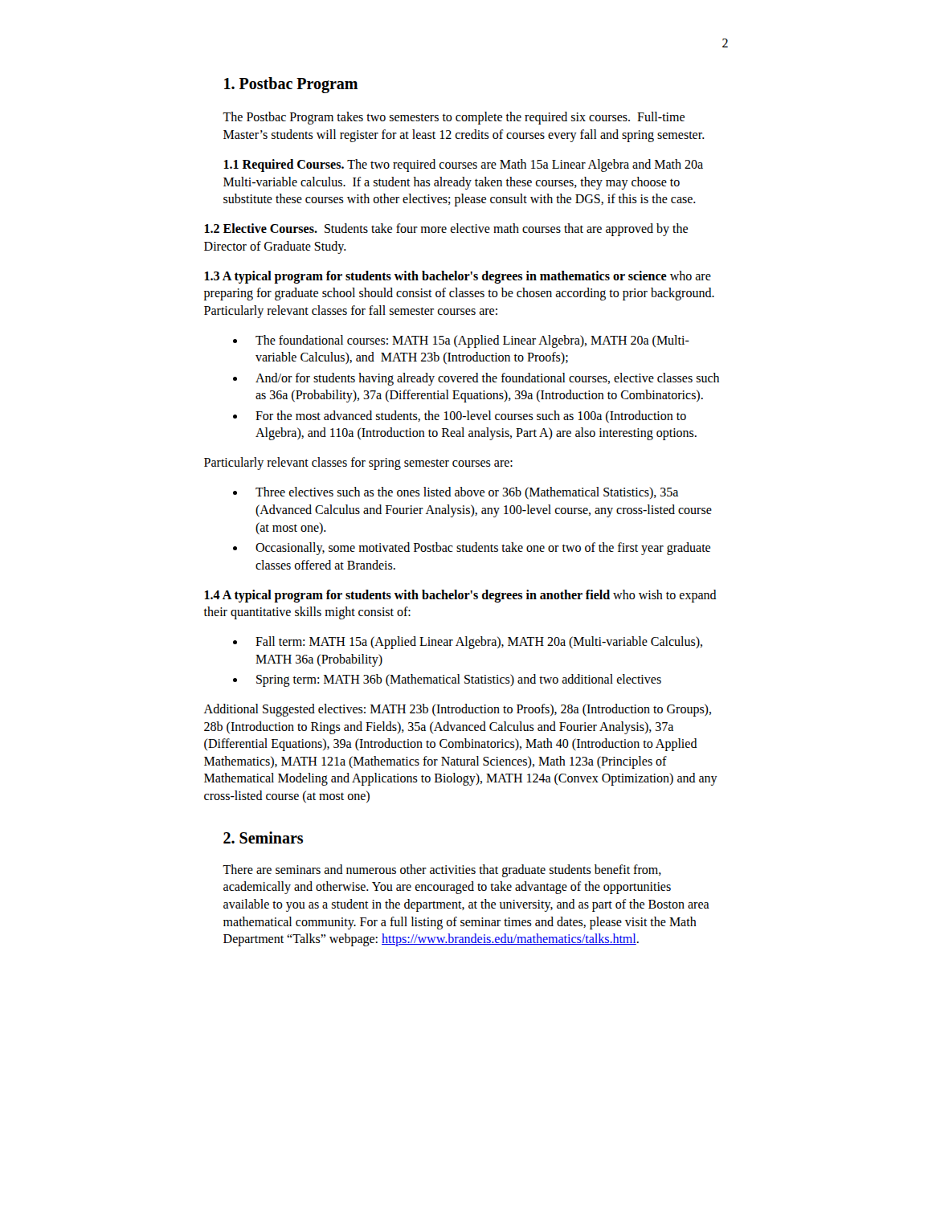2
1. Postbac Program
The Postbac Program takes two semesters to complete the required six courses. Full-time Master’s students will register for at least 12 credits of courses every fall and spring semester.
1.1 Required Courses. The two required courses are Math 15a Linear Algebra and Math 20a Multi-variable calculus. If a student has already taken these courses, they may choose to substitute these courses with other electives; please consult with the DGS, if this is the case.
1.2 Elective Courses. Students take four more elective math courses that are approved by the Director of Graduate Study.
1.3 A typical program for students with bachelor's degrees in mathematics or science who are preparing for graduate school should consist of classes to be chosen according to prior background. Particularly relevant classes for fall semester courses are:
The foundational courses: MATH 15a (Applied Linear Algebra), MATH 20a (Multi-variable Calculus), and MATH 23b (Introduction to Proofs);
And/or for students having already covered the foundational courses, elective classes such as 36a (Probability), 37a (Differential Equations), 39a (Introduction to Combinatorics).
For the most advanced students, the 100-level courses such as 100a (Introduction to Algebra), and 110a (Introduction to Real analysis, Part A) are also interesting options.
Particularly relevant classes for spring semester courses are:
Three electives such as the ones listed above or 36b (Mathematical Statistics), 35a (Advanced Calculus and Fourier Analysis), any 100-level course, any cross-listed course (at most one).
Occasionally, some motivated Postbac students take one or two of the first year graduate classes offered at Brandeis.
1.4 A typical program for students with bachelor's degrees in another field who wish to expand their quantitative skills might consist of:
Fall term: MATH 15a (Applied Linear Algebra), MATH 20a (Multi-variable Calculus), MATH 36a (Probability)
Spring term: MATH 36b (Mathematical Statistics) and two additional electives
Additional Suggested electives: MATH 23b (Introduction to Proofs), 28a (Introduction to Groups), 28b (Introduction to Rings and Fields), 35a (Advanced Calculus and Fourier Analysis), 37a (Differential Equations), 39a (Introduction to Combinatorics), Math 40 (Introduction to Applied Mathematics), MATH 121a (Mathematics for Natural Sciences), Math 123a (Principles of Mathematical Modeling and Applications to Biology), MATH 124a (Convex Optimization) and any cross-listed course (at most one)
2. Seminars
There are seminars and numerous other activities that graduate students benefit from, academically and otherwise. You are encouraged to take advantage of the opportunities available to you as a student in the department, at the university, and as part of the Boston area mathematical community. For a full listing of seminar times and dates, please visit the Math Department “Talks” webpage: https://www.brandeis.edu/mathematics/talks.html.